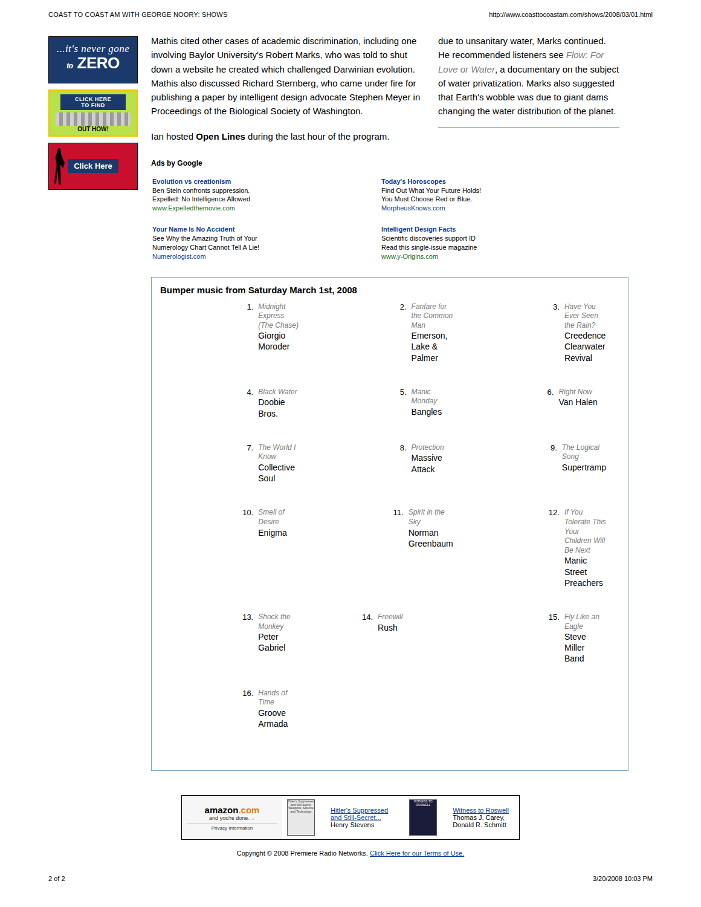COAST TO COAST AM WITH GEORGE NOORY: SHOWS
http://www.coasttocoastam.com/shows/2008/03/01.html
...it's never gone
to ZERO
CLICK HERE
TO FIND
OUT HOW!
Click Here
Mathis cited other cases of academic discrimination, including one involving Baylor University's Robert Marks, who was told to shut down a website he created which challenged Darwinian evolution. Mathis also discussed Richard Sternberg, who came under fire for publishing a paper by intelligent design advocate Stephen Meyer in Proceedings of the Biological Society of Washington.
Ian hosted Open Lines during the last hour of the program.
due to unsanitary water, Marks continued. He recommended listeners see Flow: For Love or Water, a documentary on the subject of water privatization. Marks also suggested that Earth's wobble was due to giant dams changing the water distribution of the planet.
Ads by Google
| Evolution vs creationism Ben Stein confronts suppression. Expelled: No Intelligence Allowed www.Expelledthemovie.com | Today's Horoscopes Find Out What Your Future Holds! You Must Choose Red or Blue. MorpheusKnows.com |
| Your Name Is No Accident See Why the Amazing Truth of Your Numerology Chart Cannot Tell A Lie! Numerologist.com | Intelligent Design Facts Scientific discoveries support ID Read this single-issue magazine www.y-Origins.com |
Bumper music from Saturday March 1st, 2008
| / 1. / Midnight Express (The Chase) Giorgio Moroder / | / 2. / Fanfare for the Common Man Emerson, Lake & Palmer / | / 3. / Have You Ever Seen the Rain? Creedence Clearwater Revival / |
| / 4. / Black Water Doobie Bros. / | / 5. / Manic Monday Bangles / | / 6. / Right Now Van Halen / |
| / 7. / The World I Know Collective Soul / | / 8. / Protection Massive Attack / | / 9. / The Logical Song Supertramp / |
| / 10. / Smell of Desire Enigma / | / 11. / Spirit in the Sky Norman Greenbaum / | / 12. / If You Tolerate This Your Children Will Be Next Manic Street Preachers / |
| / 13. / Shock the Monkey Peter Gabriel / | / 14. / Freewill Rush / | / 15. / Fly Like an Eagle Steve Miller Band / |
| / 16. / Hands of Time Groove Armada / | | |
| amazon .com and you're done. → Privacy Information | Hitler's Suppressed and Still-Secret Weapons, Science and Technology | Hitler's Suppressed and Still-Secret... Henry Stevens | WITNESS TO ROSWELL | Witness to Roswell Thomas J. Carey, Donald R. Schmitt |
Copyright © 2008 Premiere Radio Networks. Click Here for our Terms of Use.
2 of 2
3/20/2008 10:03 PM